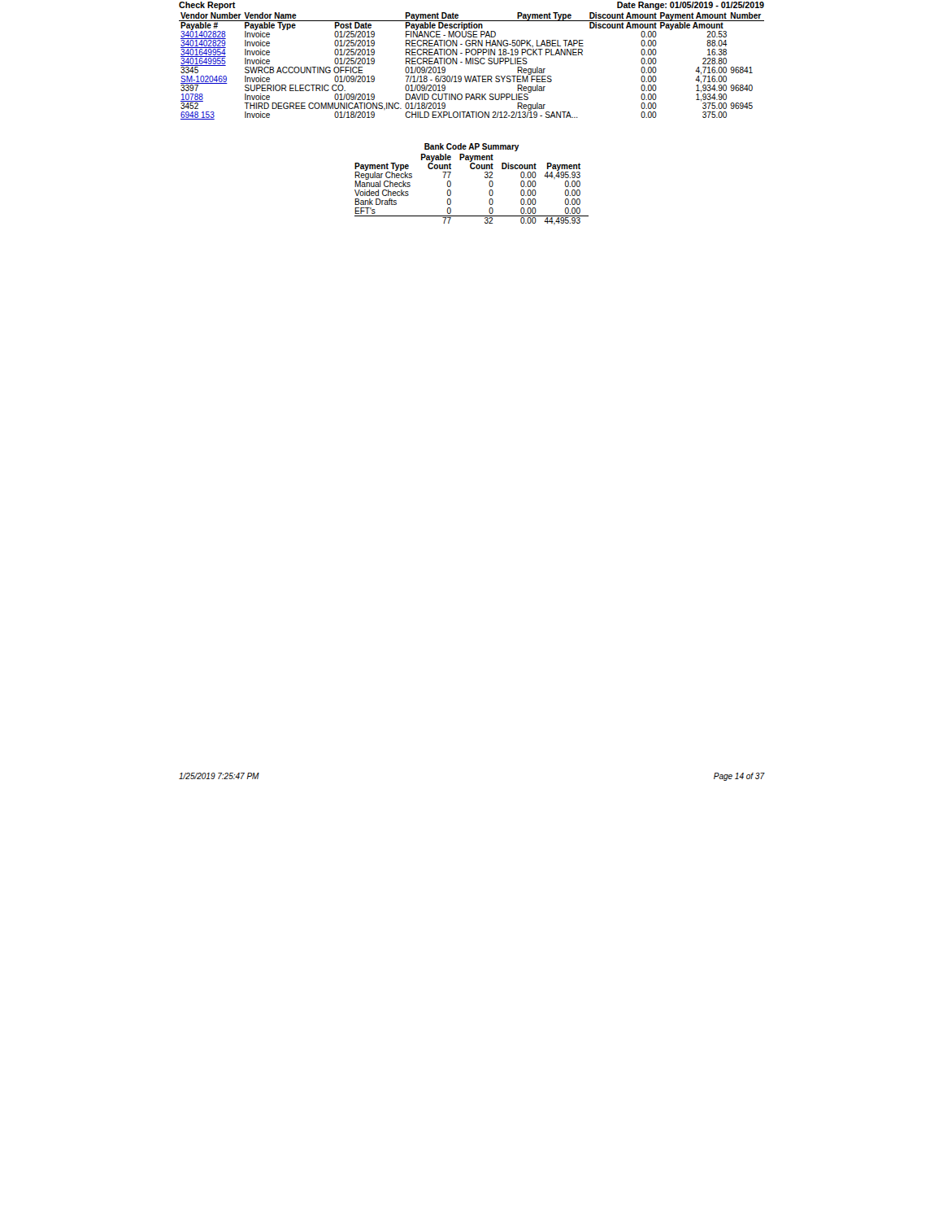Check Report
Date Range: 01/05/2019 - 01/25/2019
| Vendor Number | Vendor Name | | Payment Date | Payment Type | Discount Amount | Payment Amount | Number |
| Payable # | Payable Type | Post Date | Payable Description | | Discount Amount | Payable Amount | |
| 3401402828 | Invoice | 01/25/2019 | FINANCE - MOUSE PAD | 0.00 | 20.53 | |
| 3401402829 | Invoice | 01/25/2019 | RECREATION - GRN HANG-50PK, LABEL TAPE | 0.00 | 88.04 | |
| 3401649954 | Invoice | 01/25/2019 | RECREATION - POPPIN 18-19 PCKT PLANNER | 0.00 | 16.38 | |
| 3401649955 | Invoice | 01/25/2019 | RECREATION - MISC SUPPLIES | 0.00 | 228.80 | |
| 3345 | SWRCB ACCOUNTING OFFICE | 01/09/2019 | Regular | 0.00 | 4,716.00 | 96841 |
| SM-1020469 | Invoice | 01/09/2019 | 7/1/18 - 6/30/19 WATER SYSTEM FEES | 0.00 | 4,716.00 | |
| 3397 | SUPERIOR ELECTRIC CO. | 01/09/2019 | Regular | 0.00 | 1,934.90 | 96840 |
| 10788 | Invoice | 01/09/2019 | DAVID CUTINO PARK SUPPLIES | 0.00 | 1,934.90 | |
| 3452 | THIRD DEGREE COMMUNICATIONS,INC. | 01/18/2019 | Regular | 0.00 | 375.00 | 96945 |
| 6948 153 | Invoice | 01/18/2019 | CHILD EXPLOITATION 2/12-2/13/19 - SANTA... | 0.00 | 375.00 | |
Bank Code AP Summary
| | Payable | Payment | | |
| --- | --- | --- | --- | --- |
| Payment Type | Count | Count | Discount | Payment |
| Regular Checks | 77 | 32 | 0.00 | 44,495.93 |
| Manual Checks | 0 | 0 | 0.00 | 0.00 |
| Voided Checks | 0 | 0 | 0.00 | 0.00 |
| Bank Drafts | 0 | 0 | 0.00 | 0.00 |
| EFT's | 0 | 0 | 0.00 | 0.00 |
| | 77 | 32 | 0.00 | 44,495.93 |
1/25/2019 7:25:47 PM
Page 14 of 37